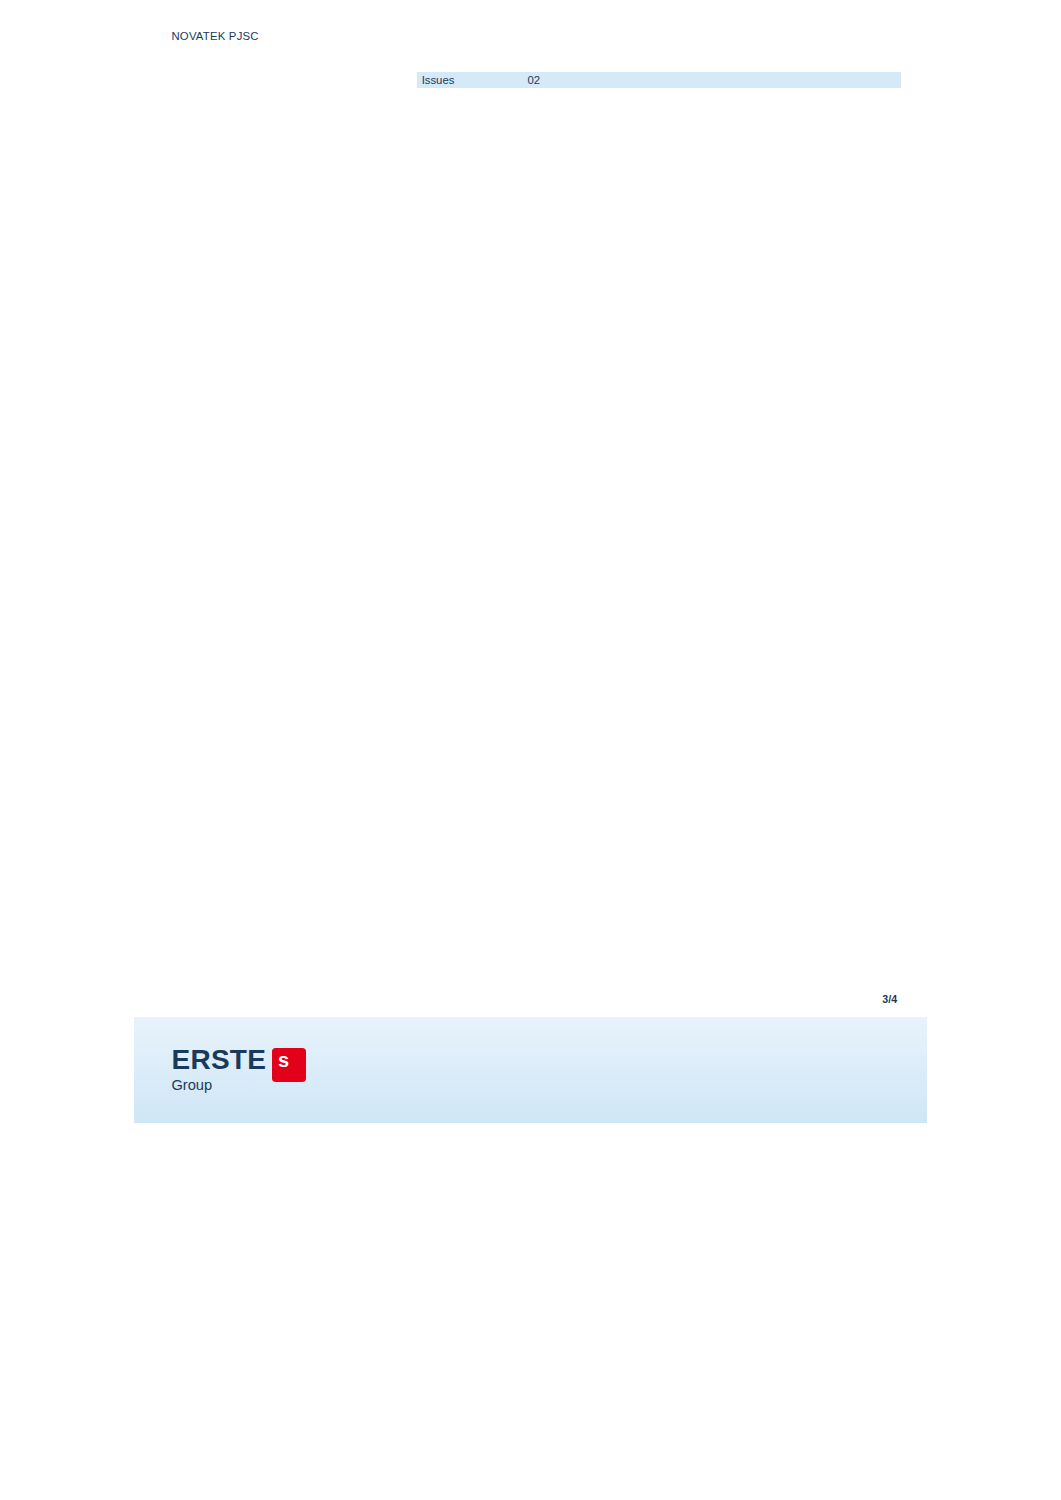NOVATEK PJSC
Issues 02
3/4
ERSTE Group
s